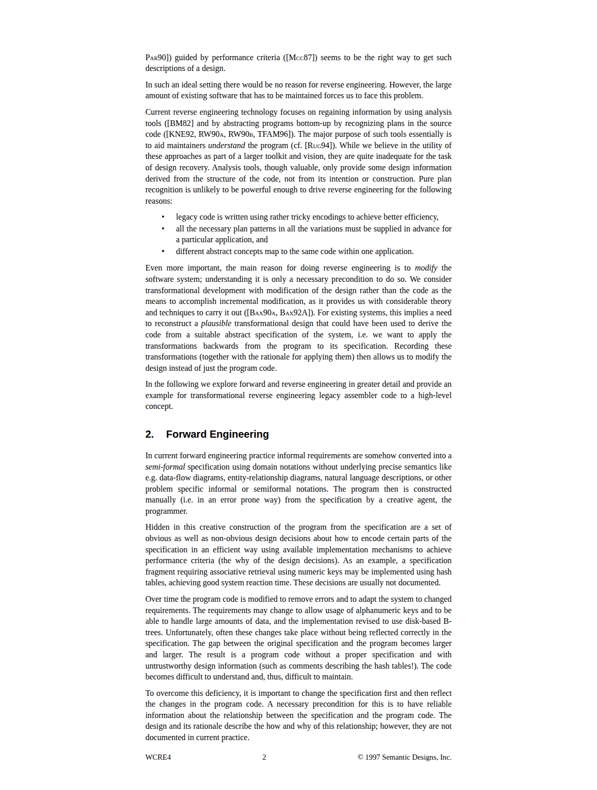Par90]) guided by performance criteria ([Mcc87]) seems to be the right way to get such descriptions of a design.
In such an ideal setting there would be no reason for reverse engineering. However, the large amount of existing software that has to be maintained forces us to face this problem.
Current reverse engineering technology focuses on regaining information by using analysis tools ([BM82] and by abstracting programs bottom-up by recognizing plans in the source code ([KNE92, RW90a, RW90b, TFAM96]). The major purpose of such tools essentially is to aid maintainers understand the program (cf. [Rug94]). While we believe in the utility of these approaches as part of a larger toolkit and vision, they are quite inadequate for the task of design recovery. Analysis tools, though valuable, only provide some design information derived from the structure of the code, not from its intention or construction. Pure plan recognition is unlikely to be powerful enough to drive reverse engineering for the following reasons:
legacy code is written using rather tricky encodings to achieve better efficiency,
all the necessary plan patterns in all the variations must be supplied in advance for a particular application, and
different abstract concepts map to the same code within one application.
Even more important, the main reason for doing reverse engineering is to modify the software system; understanding it is only a necessary precondition to do so. We consider transformational development with modification of the design rather than the code as the means to accomplish incremental modification, as it provides us with considerable theory and techniques to carry it out ([Bax90a, Bax92A]). For existing systems, this implies a need to reconstruct a plausible transformational design that could have been used to derive the code from a suitable abstract specification of the system, i.e. we want to apply the transformations backwards from the program to its specification. Recording these transformations (together with the rationale for applying them) then allows us to modify the design instead of just the program code.
In the following we explore forward and reverse engineering in greater detail and provide an example for transformational reverse engineering legacy assembler code to a high-level concept.
2. Forward Engineering
In current forward engineering practice informal requirements are somehow converted into a semi-formal specification using domain notations without underlying precise semantics like e.g. data-flow diagrams, entity-relationship diagrams, natural language descriptions, or other problem specific informal or semiformal notations. The program then is constructed manually (i.e. in an error prone way) from the specification by a creative agent, the programmer.
Hidden in this creative construction of the program from the specification are a set of obvious as well as non-obvious design decisions about how to encode certain parts of the specification in an efficient way using available implementation mechanisms to achieve performance criteria (the why of the design decisions). As an example, a specification fragment requiring associative retrieval using numeric keys may be implemented using hash tables, achieving good system reaction time. These decisions are usually not documented.
Over time the program code is modified to remove errors and to adapt the system to changed requirements. The requirements may change to allow usage of alphanumeric keys and to be able to handle large amounts of data, and the implementation revised to use disk-based B-trees. Unfortunately, often these changes take place without being reflected correctly in the specification. The gap between the original specification and the program becomes larger and larger. The result is a program code without a proper specification and with untrustworthy design information (such as comments describing the hash tables!). The code becomes difficult to understand and, thus, difficult to maintain.
To overcome this deficiency, it is important to change the specification first and then reflect the changes in the program code. A necessary precondition for this is to have reliable information about the relationship between the specification and the program code. The design and its rationale describe the how and why of this relationship; however, they are not documented in current practice.
WCRE4 2 © 1997 Semantic Designs, Inc.